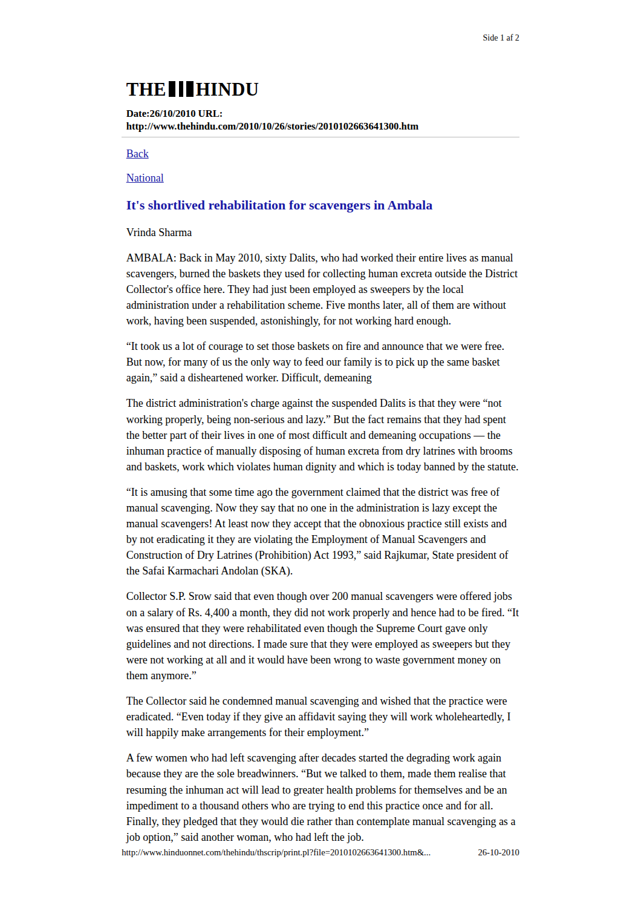Side 1 af 2
THE HINDU
Date:26/10/2010 URL:
http://www.thehindu.com/2010/10/26/stories/2010102663641300.htm
Back
National
It's shortlived rehabilitation for scavengers in Ambala
Vrinda Sharma
AMBALA: Back in May 2010, sixty Dalits, who had worked their entire lives as manual scavengers, burned the baskets they used for collecting human excreta outside the District Collector's office here. They had just been employed as sweepers by the local administration under a rehabilitation scheme. Five months later, all of them are without work, having been suspended, astonishingly, for not working hard enough.
“It took us a lot of courage to set those baskets on fire and announce that we were free. But now, for many of us the only way to feed our family is to pick up the same basket again,” said a disheartened worker. Difficult, demeaning
The district administration's charge against the suspended Dalits is that they were “not working properly, being non-serious and lazy.” But the fact remains that they had spent the better part of their lives in one of most difficult and demeaning occupations — the inhuman practice of manually disposing of human excreta from dry latrines with brooms and baskets, work which violates human dignity and which is today banned by the statute.
“It is amusing that some time ago the government claimed that the district was free of manual scavenging. Now they say that no one in the administration is lazy except the manual scavengers! At least now they accept that the obnoxious practice still exists and by not eradicating it they are violating the Employment of Manual Scavengers and Construction of Dry Latrines (Prohibition) Act 1993,” said Rajkumar, State president of the Safai Karmachari Andolan (SKA).
Collector S.P. Srow said that even though over 200 manual scavengers were offered jobs on a salary of Rs. 4,400 a month, they did not work properly and hence had to be fired. “It was ensured that they were rehabilitated even though the Supreme Court gave only guidelines and not directions. I made sure that they were employed as sweepers but they were not working at all and it would have been wrong to waste government money on them anymore.”
The Collector said he condemned manual scavenging and wished that the practice were eradicated. “Even today if they give an affidavit saying they will work wholeheartedly, I will happily make arrangements for their employment.”
A few women who had left scavenging after decades started the degrading work again because they are the sole breadwinners. “But we talked to them, made them realise that resuming the inhuman act will lead to greater health problems for themselves and be an impediment to a thousand others who are trying to end this practice once and for all. Finally, they pledged that they would die rather than contemplate manual scavenging as a job option,” said another woman, who had left the job.
http://www.hinduonnet.com/thehindu/thscrip/print.pl?file=2010102663641300.htm&... 26-10-2010